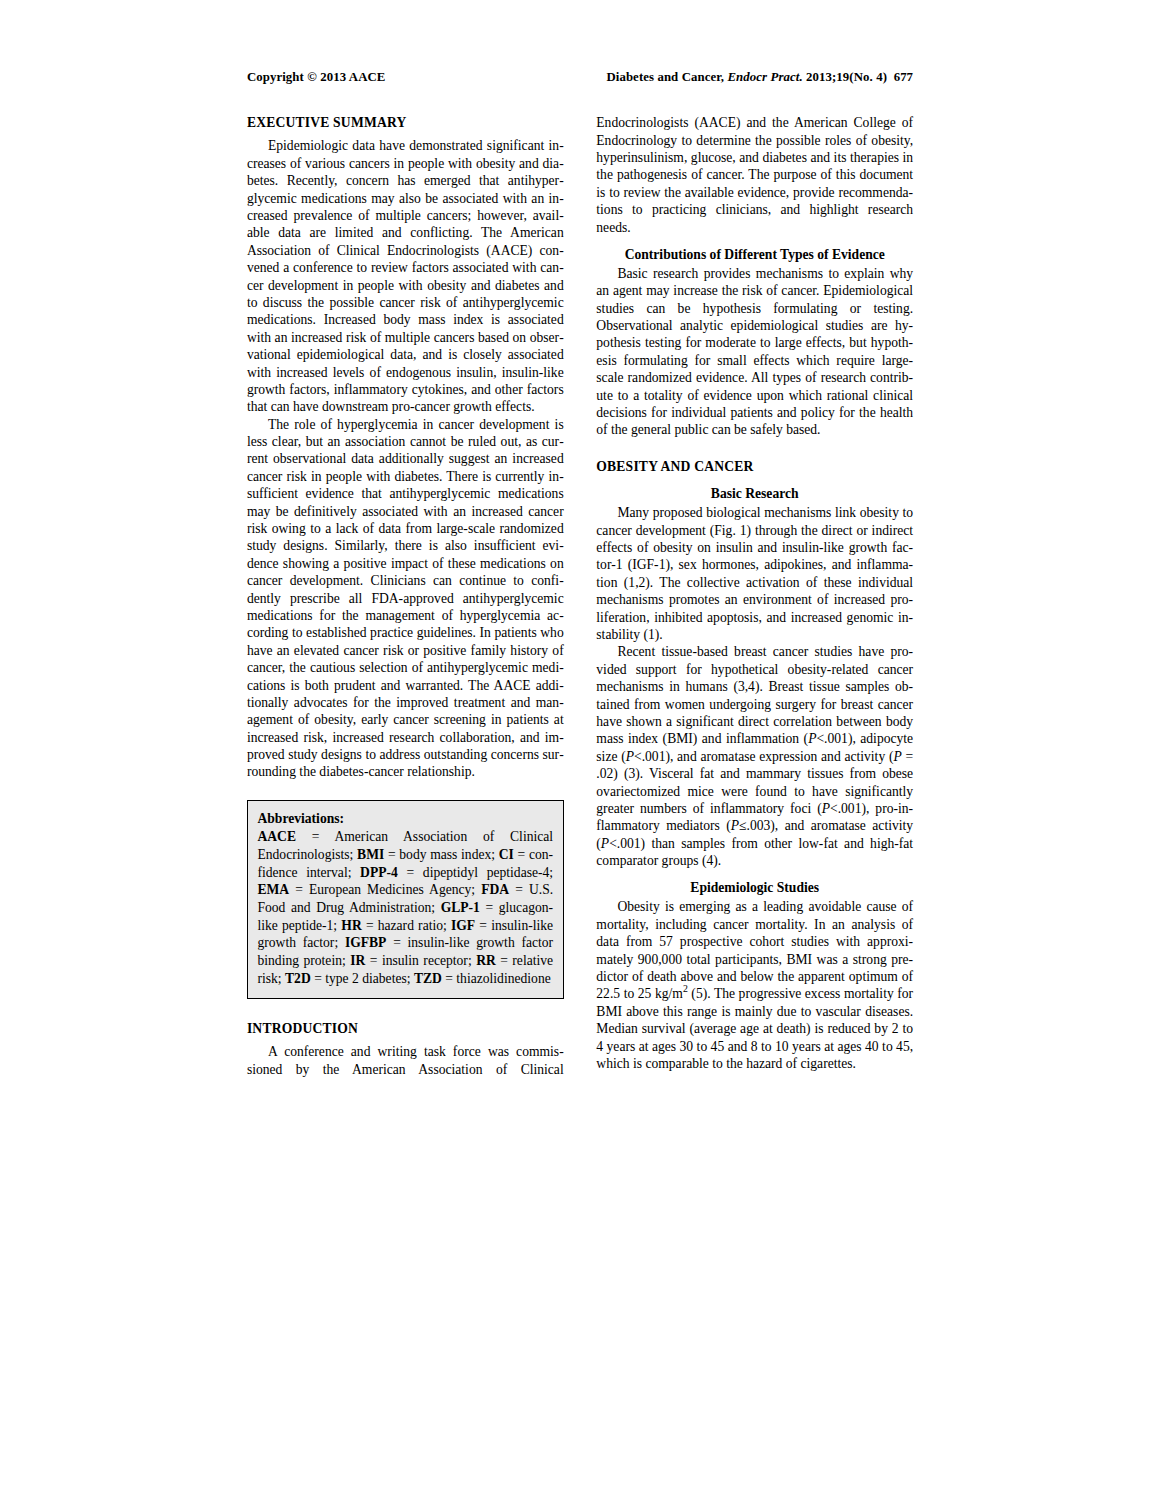Copyright © 2013 AACE Diabetes and Cancer, Endocr Pract. 2013;19(No. 4) 677
Executive Summary
Epidemiologic data have demonstrated significant increases of various cancers in people with obesity and diabetes. Recently, concern has emerged that antihyperglycemic medications may also be associated with an increased prevalence of multiple cancers; however, available data are limited and conflicting. The American Association of Clinical Endocrinologists (AACE) convened a conference to review factors associated with cancer development in people with obesity and diabetes and to discuss the possible cancer risk of antihyperglycemic medications. Increased body mass index is associated with an increased risk of multiple cancers based on observational epidemiological data, and is closely associated with increased levels of endogenous insulin, insulin-like growth factors, inflammatory cytokines, and other factors that can have downstream pro-cancer growth effects.
The role of hyperglycemia in cancer development is less clear, but an association cannot be ruled out, as current observational data additionally suggest an increased cancer risk in people with diabetes. There is currently insufficient evidence that antihyperglycemic medications may be definitively associated with an increased cancer risk owing to a lack of data from large-scale randomized study designs. Similarly, there is also insufficient evidence showing a positive impact of these medications on cancer development. Clinicians can continue to confidently prescribe all FDA-approved antihyperglycemic medications for the management of hyperglycemia according to established practice guidelines. In patients who have an elevated cancer risk or positive family history of cancer, the cautious selection of antihyperglycemic medications is both prudent and warranted. The AACE additionally advocates for the improved treatment and management of obesity, early cancer screening in patients at increased risk, increased research collaboration, and improved study designs to address outstanding concerns surrounding the diabetes-cancer relationship.
Abbreviations:
AACE = American Association of Clinical Endocrinologists; BMI = body mass index; CI = confidence interval; DPP-4 = dipeptidyl peptidase-4; EMA = European Medicines Agency; FDA = U.S. Food and Drug Administration; GLP-1 = glucagon-like peptide-1; HR = hazard ratio; IGF = insulin-like growth factor; IGFBP = insulin-like growth factor binding protein; IR = insulin receptor; RR = relative risk; T2D = type 2 diabetes; TZD = thiazolidinedione
Introduction
A conference and writing task force was commissioned by the American Association of Clinical Endocrinologists (AACE) and the American College of Endocrinology to determine the possible roles of obesity, hyperinsulinism, glucose, and diabetes and its therapies in the pathogenesis of cancer. The purpose of this document is to review the available evidence, provide recommendations to practicing clinicians, and highlight research needs.
Contributions of Different Types of Evidence
Basic research provides mechanisms to explain why an agent may increase the risk of cancer. Epidemiological studies can be hypothesis formulating or testing. Observational analytic epidemiological studies are hypothesis testing for moderate to large effects, but hypothesis formulating for small effects which require large-scale randomized evidence. All types of research contribute to a totality of evidence upon which rational clinical decisions for individual patients and policy for the health of the general public can be safely based.
Obesity and Cancer
Basic Research
Many proposed biological mechanisms link obesity to cancer development (Fig. 1) through the direct or indirect effects of obesity on insulin and insulin-like growth factor-1 (IGF-1), sex hormones, adipokines, and inflammation (1,2). The collective activation of these individual mechanisms promotes an environment of increased proliferation, inhibited apoptosis, and increased genomic instability (1).
Recent tissue-based breast cancer studies have provided support for hypothetical obesity-related cancer mechanisms in humans (3,4). Breast tissue samples obtained from women undergoing surgery for breast cancer have shown a significant direct correlation between body mass index (BMI) and inflammation (P<.001), adipocyte size (P<.001), and aromatase expression and activity (P = .02) (3). Visceral fat and mammary tissues from obese ovariectomized mice were found to have significantly greater numbers of inflammatory foci (P<.001), pro-inflammatory mediators (P≤.003), and aromatase activity (P<.001) than samples from other low-fat and high-fat comparator groups (4).
Epidemiologic Studies
Obesity is emerging as a leading avoidable cause of mortality, including cancer mortality. In an analysis of data from 57 prospective cohort studies with approximately 900,000 total participants, BMI was a strong predictor of death above and below the apparent optimum of 22.5 to 25 kg/m2 (5). The progressive excess mortality for BMI above this range is mainly due to vascular diseases. Median survival (average age at death) is reduced by 2 to 4 years at ages 30 to 45 and 8 to 10 years at ages 40 to 45, which is comparable to the hazard of cigarettes.